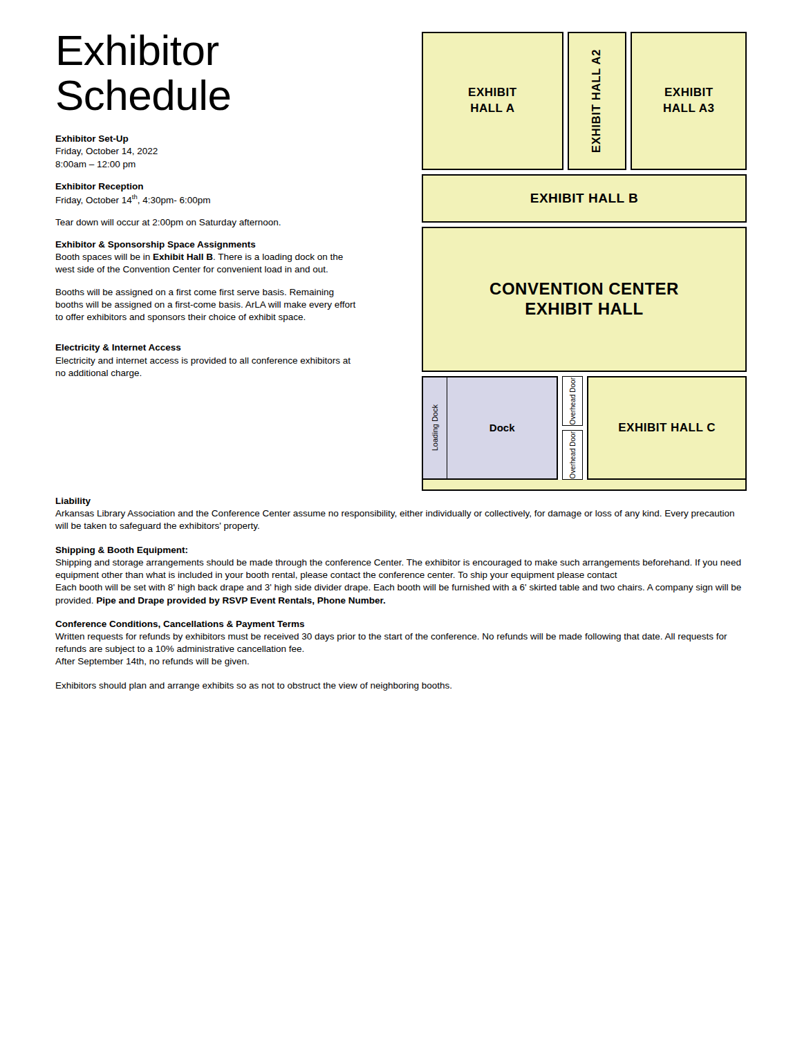Exhibitor
Schedule
Exhibitor Set-Up
Friday, October 14, 2022
8:00am – 12:00 pm
Exhibitor Reception
Friday, October 14th, 4:30pm- 6:00pm
Tear down will occur at 2:00pm on Saturday afternoon.
Exhibitor & Sponsorship Space Assignments
Booth spaces will be in Exhibit Hall B. There is a loading dock on the west side of the Convention Center for convenient load in and out.
Booths will be assigned on a first come first serve basis. Remaining booths will be assigned on a first-come basis. ArLA will make every effort to offer exhibitors and sponsors their choice of exhibit space.
Electricity & Internet Access
Electricity and internet access is provided to all conference exhibitors at no additional charge.
EXHIBIT
HALL A
EXHIBIT HALL A2
EXHIBIT
HALL A3
EXHIBIT HALL B
CONVENTION CENTER
EXHIBIT HALL
Loading Dock
Dock
Overhead Door
Overhead Door
EXHIBIT HALL C
Liability
Arkansas Library Association and the Conference Center assume no responsibility, either individually or collectively, for damage or loss of any kind. Every precaution will be taken to safeguard the exhibitors' property.
Shipping & Booth Equipment:
Shipping and storage arrangements should be made through the conference Center. The exhibitor is encouraged to make such arrangements beforehand. If you need equipment other than what is included in your booth rental, please contact the conference center. To ship your equipment please contact
Each booth will be set with 8' high back drape and 3' high side divider drape. Each booth will be furnished with a 6' skirted table and two chairs. A company sign will be provided. Pipe and Drape provided by RSVP Event Rentals, Phone Number.
Conference Conditions, Cancellations & Payment Terms
Written requests for refunds by exhibitors must be received 30 days prior to the start of the conference. No refunds will be made following that date. All requests for refunds are subject to a 10% administrative cancellation fee.
After September 14th, no refunds will be given.
Exhibitors should plan and arrange exhibits so as not to obstruct the view of neighboring booths.